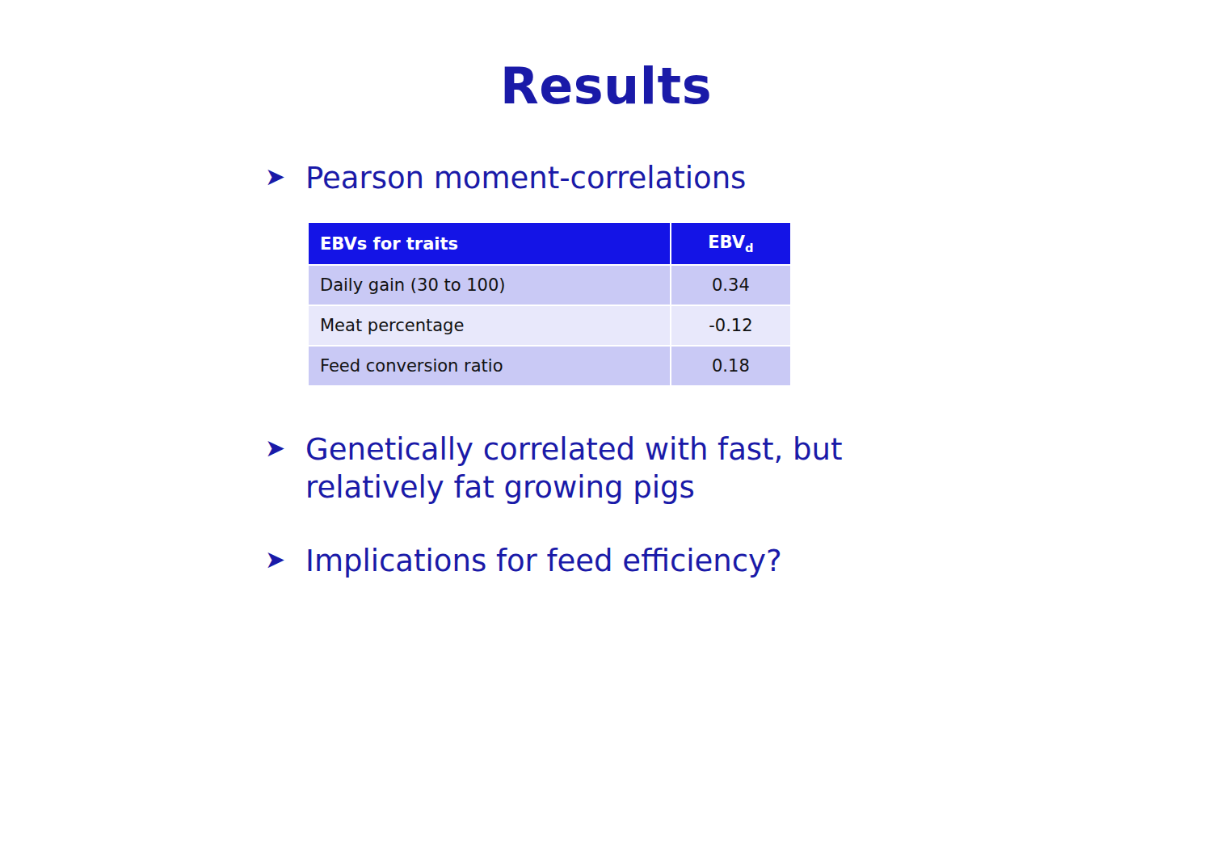Results
Pearson moment-correlations
| EBVs for traits | EBV d |
| --- | --- |
| Daily gain (30 to 100) | 0.34 |
| Meat percentage | -0.12 |
| Feed conversion ratio | 0.18 |
Genetically correlated with fast, but relatively fat growing pigs
Implications for feed efficiency?